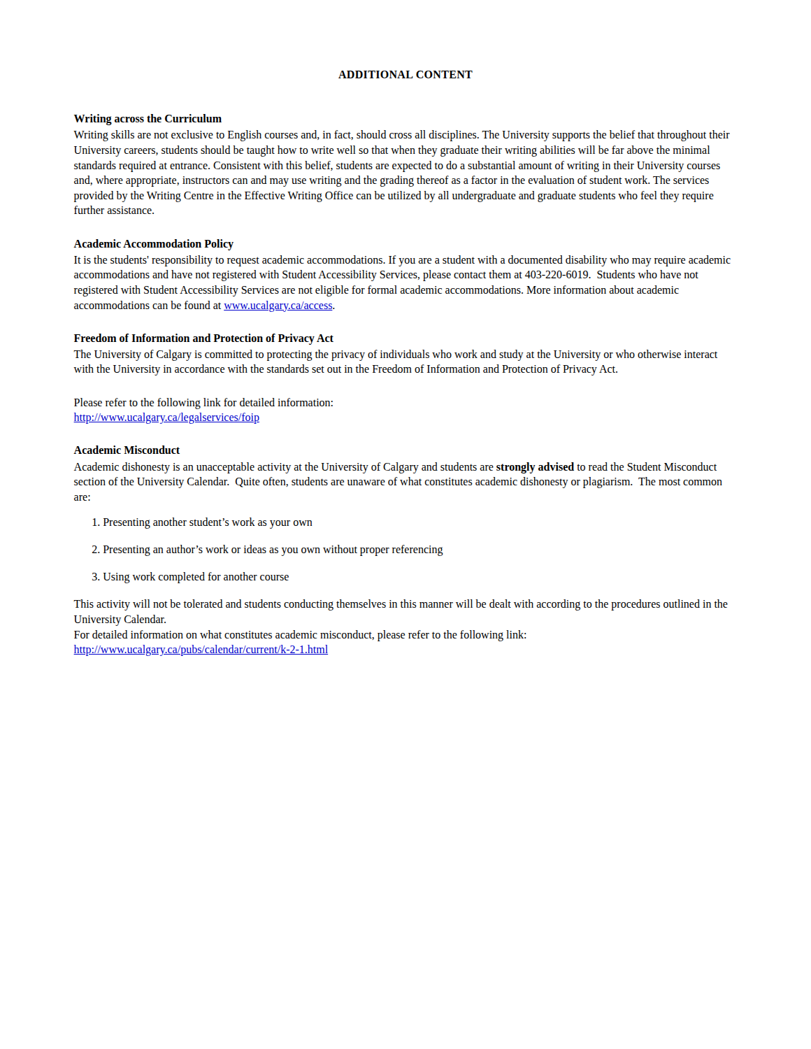ADDITIONAL CONTENT
Writing across the Curriculum
Writing skills are not exclusive to English courses and, in fact, should cross all disciplines. The University supports the belief that throughout their University careers, students should be taught how to write well so that when they graduate their writing abilities will be far above the minimal standards required at entrance. Consistent with this belief, students are expected to do a substantial amount of writing in their University courses and, where appropriate, instructors can and may use writing and the grading thereof as a factor in the evaluation of student work. The services provided by the Writing Centre in the Effective Writing Office can be utilized by all undergraduate and graduate students who feel they require further assistance.
Academic Accommodation Policy
It is the students' responsibility to request academic accommodations. If you are a student with a documented disability who may require academic accommodations and have not registered with Student Accessibility Services, please contact them at 403-220-6019. Students who have not registered with Student Accessibility Services are not eligible for formal academic accommodations. More information about academic accommodations can be found at www.ucalgary.ca/access.
Freedom of Information and Protection of Privacy Act
The University of Calgary is committed to protecting the privacy of individuals who work and study at the University or who otherwise interact with the University in accordance with the standards set out in the Freedom of Information and Protection of Privacy Act.
Please refer to the following link for detailed information:
http://www.ucalgary.ca/legalservices/foip
Academic Misconduct
Academic dishonesty is an unacceptable activity at the University of Calgary and students are strongly advised to read the Student Misconduct section of the University Calendar. Quite often, students are unaware of what constitutes academic dishonesty or plagiarism. The most common are:
Presenting another student’s work as your own
Presenting an author’s work or ideas as you own without proper referencing
Using work completed for another course
This activity will not be tolerated and students conducting themselves in this manner will be dealt with according to the procedures outlined in the University Calendar.
For detailed information on what constitutes academic misconduct, please refer to the following link:
http://www.ucalgary.ca/pubs/calendar/current/k-2-1.html